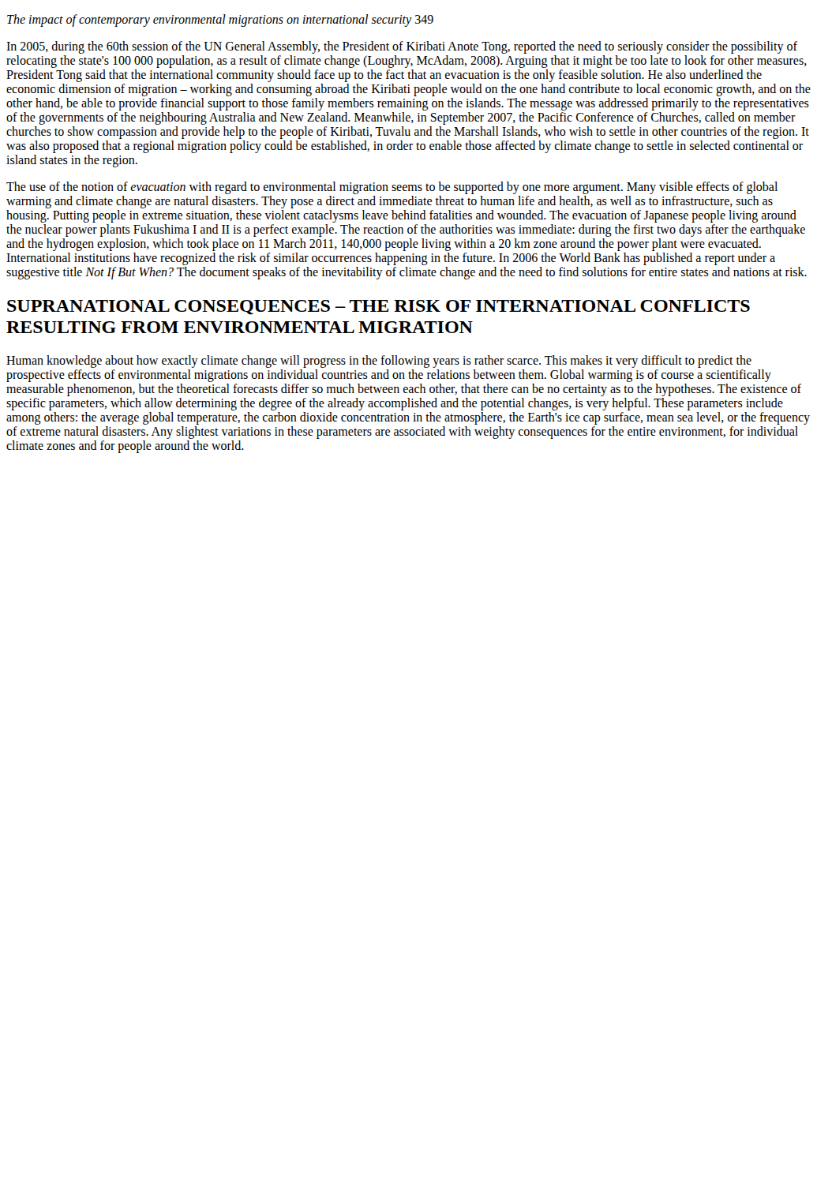The impact of contemporary environmental migrations on international security 349
In 2005, during the 60th session of the UN General Assembly, the President of Kiribati Anote Tong, reported the need to seriously consider the possibility of relocating the state's 100 000 population, as a result of climate change (Loughry, McAdam, 2008). Arguing that it might be too late to look for other measures, President Tong said that the international community should face up to the fact that an evacuation is the only feasible solution. He also underlined the economic dimension of migration – working and consuming abroad the Kiribati people would on the one hand contribute to local economic growth, and on the other hand, be able to provide financial support to those family members remaining on the islands. The message was addressed primarily to the representatives of the governments of the neighbouring Australia and New Zealand. Meanwhile, in September 2007, the Pacific Conference of Churches, called on member churches to show compassion and provide help to the people of Kiribati, Tuvalu and the Marshall Islands, who wish to settle in other countries of the region. It was also proposed that a regional migration policy could be established, in order to enable those affected by climate change to settle in selected continental or island states in the region.
The use of the notion of evacuation with regard to environmental migration seems to be supported by one more argument. Many visible effects of global warming and climate change are natural disasters. They pose a direct and immediate threat to human life and health, as well as to infrastructure, such as housing. Putting people in extreme situation, these violent cataclysms leave behind fatalities and wounded. The evacuation of Japanese people living around the nuclear power plants Fukushima I and II is a perfect example. The reaction of the authorities was immediate: during the first two days after the earthquake and the hydrogen explosion, which took place on 11 March 2011, 140,000 people living within a 20 km zone around the power plant were evacuated. International institutions have recognized the risk of similar occurrences happening in the future. In 2006 the World Bank has published a report under a suggestive title Not If But When? The document speaks of the inevitability of climate change and the need to find solutions for entire states and nations at risk.
SUPRANATIONAL CONSEQUENCES – THE RISK OF INTERNATIONAL CONFLICTS RESULTING FROM ENVIRONMENTAL MIGRATION
Human knowledge about how exactly climate change will progress in the following years is rather scarce. This makes it very difficult to predict the prospective effects of environmental migrations on individual countries and on the relations between them. Global warming is of course a scientifically measurable phenomenon, but the theoretical forecasts differ so much between each other, that there can be no certainty as to the hypotheses. The existence of specific parameters, which allow determining the degree of the already accomplished and the potential changes, is very helpful. These parameters include among others: the average global temperature, the carbon dioxide concentration in the atmosphere, the Earth's ice cap surface, mean sea level, or the frequency of extreme natural disasters. Any slightest variations in these parameters are associated with weighty consequences for the entire environment, for individual climate zones and for people around the world.